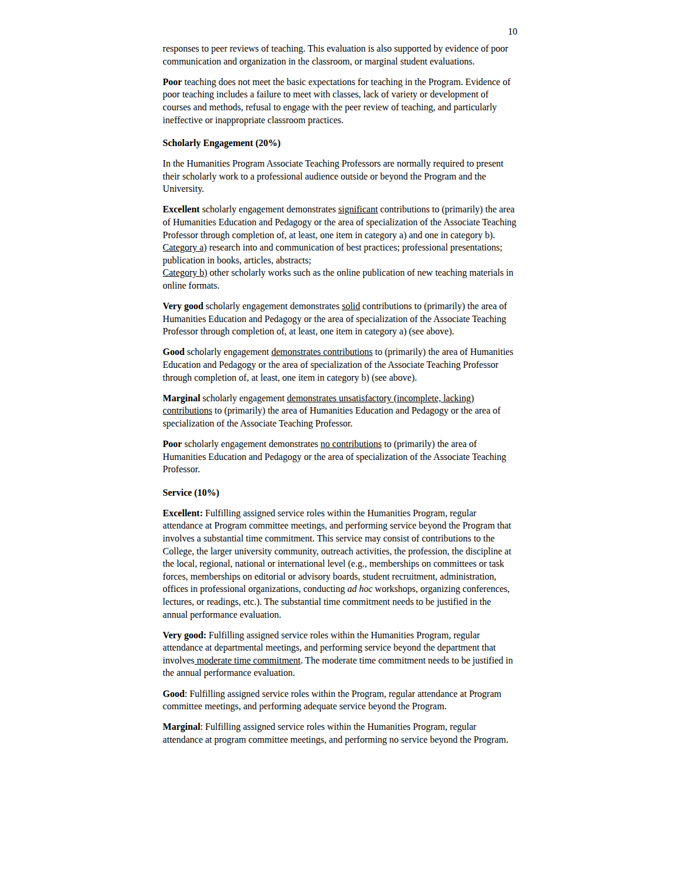10
responses to peer reviews of teaching. This evaluation is also supported by evidence of poor communication and organization in the classroom, or marginal student evaluations.
Poor teaching does not meet the basic expectations for teaching in the Program. Evidence of poor teaching includes a failure to meet with classes, lack of variety or development of courses and methods, refusal to engage with the peer review of teaching, and particularly ineffective or inappropriate classroom practices.
Scholarly Engagement (20%)
In the Humanities Program Associate Teaching Professors are normally required to present their scholarly work to a professional audience outside or beyond the Program and the University.
Excellent scholarly engagement demonstrates significant contributions to (primarily) the area of Humanities Education and Pedagogy or the area of specialization of the Associate Teaching Professor through completion of, at least, one item in category a) and one in category b).
Category a) research into and communication of best practices; professional presentations; publication in books, articles, abstracts;
Category b) other scholarly works such as the online publication of new teaching materials in online formats.
Very good scholarly engagement demonstrates solid contributions to (primarily) the area of Humanities Education and Pedagogy or the area of specialization of the Associate Teaching Professor through completion of, at least, one item in category a) (see above).
Good scholarly engagement demonstrates contributions to (primarily) the area of Humanities Education and Pedagogy or the area of specialization of the Associate Teaching Professor through completion of, at least, one item in category b) (see above).
Marginal scholarly engagement demonstrates unsatisfactory (incomplete, lacking) contributions to (primarily) the area of Humanities Education and Pedagogy or the area of specialization of the Associate Teaching Professor.
Poor scholarly engagement demonstrates no contributions to (primarily) the area of Humanities Education and Pedagogy or the area of specialization of the Associate Teaching Professor.
Service (10%)
Excellent: Fulfilling assigned service roles within the Humanities Program, regular attendance at Program committee meetings, and performing service beyond the Program that involves a substantial time commitment. This service may consist of contributions to the College, the larger university community, outreach activities, the profession, the discipline at the local, regional, national or international level (e.g., memberships on committees or task forces, memberships on editorial or advisory boards, student recruitment, administration, offices in professional organizations, conducting ad hoc workshops, organizing conferences, lectures, or readings, etc.). The substantial time commitment needs to be justified in the annual performance evaluation.
Very good: Fulfilling assigned service roles within the Humanities Program, regular attendance at departmental meetings, and performing service beyond the department that involves moderate time commitment. The moderate time commitment needs to be justified in the annual performance evaluation.
Good: Fulfilling assigned service roles within the Program, regular attendance at Program committee meetings, and performing adequate service beyond the Program.
Marginal: Fulfilling assigned service roles within the Humanities Program, regular attendance at program committee meetings, and performing no service beyond the Program.